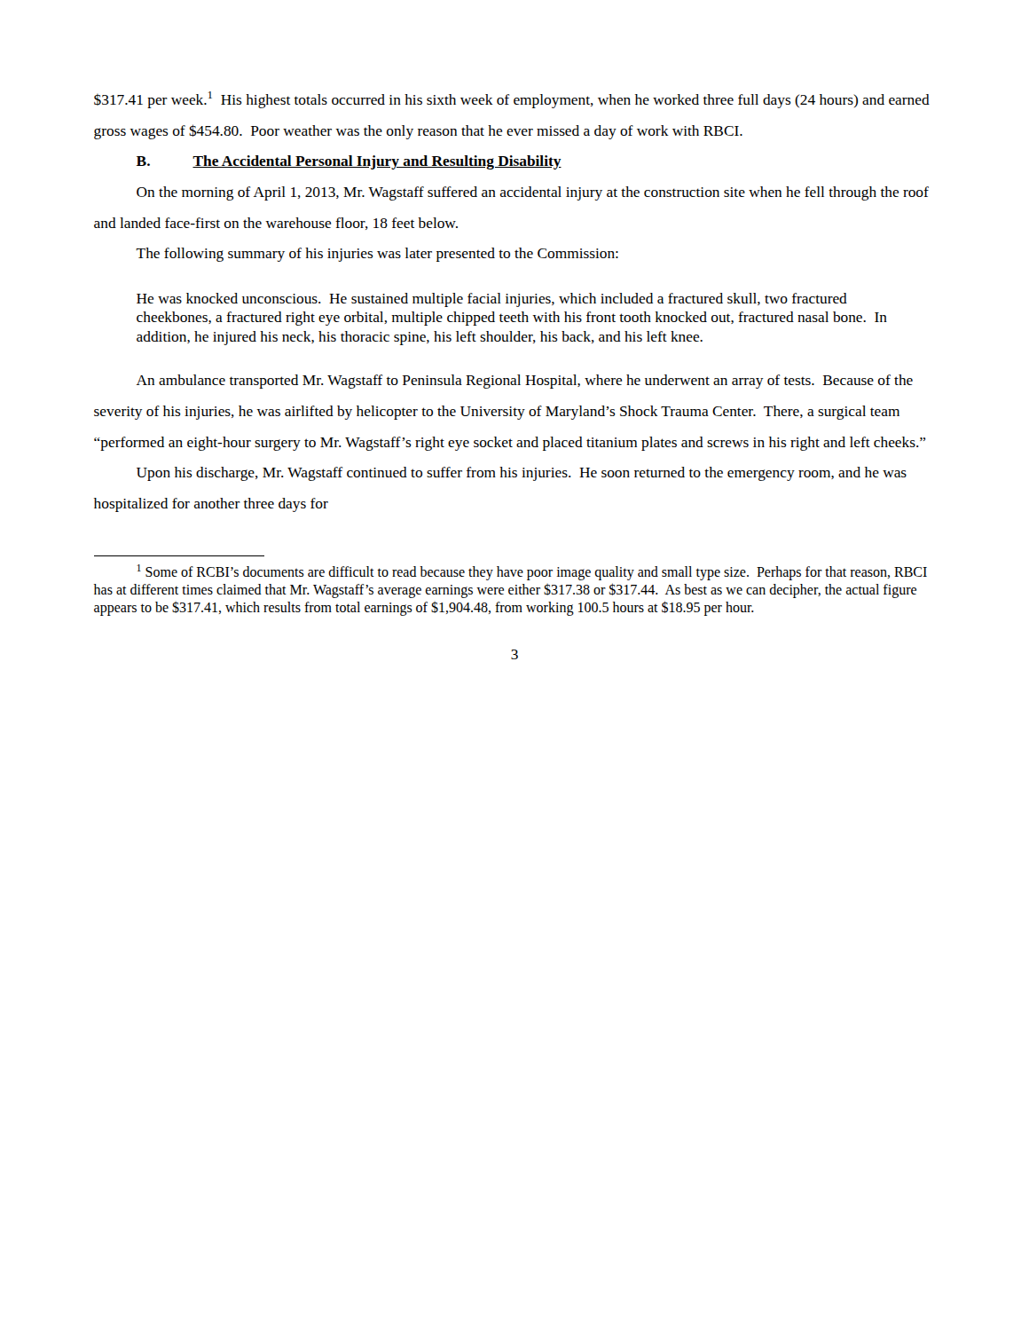$317.41 per week.1 His highest totals occurred in his sixth week of employment, when he worked three full days (24 hours) and earned gross wages of $454.80. Poor weather was the only reason that he ever missed a day of work with RBCI.
B. The Accidental Personal Injury and Resulting Disability
On the morning of April 1, 2013, Mr. Wagstaff suffered an accidental injury at the construction site when he fell through the roof and landed face-first on the warehouse floor, 18 feet below.
The following summary of his injuries was later presented to the Commission:
He was knocked unconscious. He sustained multiple facial injuries, which included a fractured skull, two fractured cheekbones, a fractured right eye orbital, multiple chipped teeth with his front tooth knocked out, fractured nasal bone. In addition, he injured his neck, his thoracic spine, his left shoulder, his back, and his left knee.
An ambulance transported Mr. Wagstaff to Peninsula Regional Hospital, where he underwent an array of tests. Because of the severity of his injuries, he was airlifted by helicopter to the University of Maryland’s Shock Trauma Center. There, a surgical team “performed an eight-hour surgery to Mr. Wagstaff’s right eye socket and placed titanium plates and screws in his right and left cheeks.”
Upon his discharge, Mr. Wagstaff continued to suffer from his injuries. He soon returned to the emergency room, and he was hospitalized for another three days for
1 Some of RCBI’s documents are difficult to read because they have poor image quality and small type size. Perhaps for that reason, RBCI has at different times claimed that Mr. Wagstaff’s average earnings were either $317.38 or $317.44. As best as we can decipher, the actual figure appears to be $317.41, which results from total earnings of $1,904.48, from working 100.5 hours at $18.95 per hour.
3